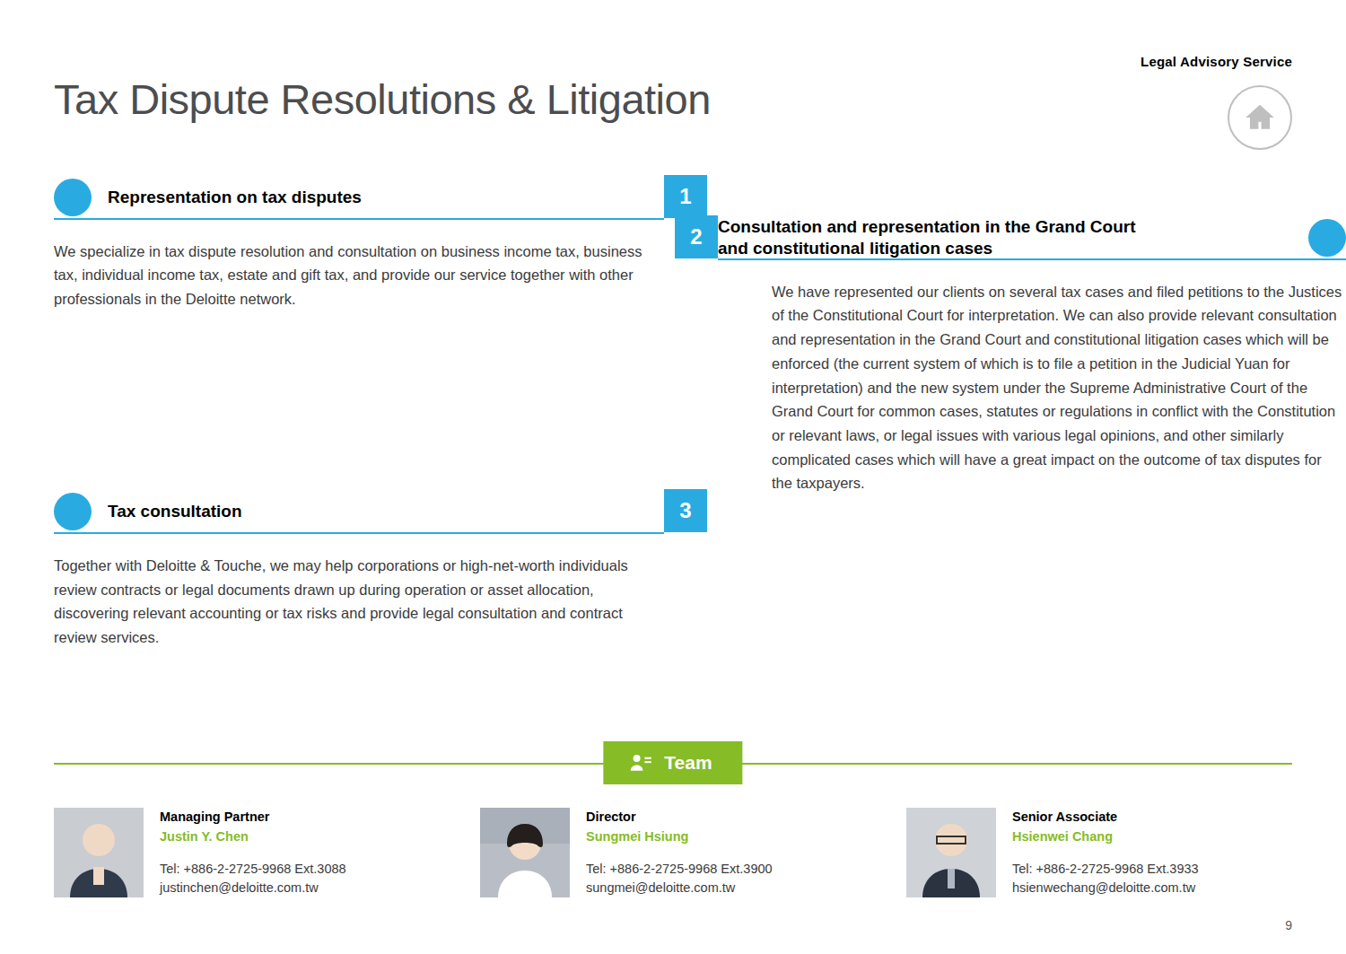Legal Advisory Service
Tax Dispute Resolutions & Litigation
Representation on tax disputes 1
We specialize in tax dispute resolution and consultation on business income tax, business tax, individual income tax, estate and gift tax, and provide our service together with other professionals in the Deloitte network.
Tax consultation 3
Together with Deloitte & Touche, we may help corporations or high-net-worth individuals review contracts or legal documents drawn up during operation or asset allocation, discovering relevant accounting or tax risks and provide legal consultation and contract review services.
Consultation and representation in the Grand Court
and constitutional litigation cases 2
We have represented our clients on several tax cases and filed petitions to the Justices of the Constitutional Court for interpretation. We can also provide relevant consultation and representation in the Grand Court and constitutional litigation cases which will be enforced (the current system of which is to file a petition in the Judicial Yuan for interpretation) and the new system under the Supreme Administrative Court of the Grand Court for common cases, statutes or regulations in conflict with the Constitution or relevant laws, or legal issues with various legal opinions, and other similarly complicated cases which will have a great impact on the outcome of tax disputes for the taxpayers.
Team
Managing Partner
Justin Y. Chen
Tel: +886-2-2725-9968 Ext.3088
justinchen@deloitte.com.tw
Director
Sungmei Hsiung
Tel: +886-2-2725-9968 Ext.3900
sungmei@deloitte.com.tw
Senior Associate
Hsienwei Chang
Tel: +886-2-2725-9968 Ext.3933
hsienwechang@deloitte.com.tw
9